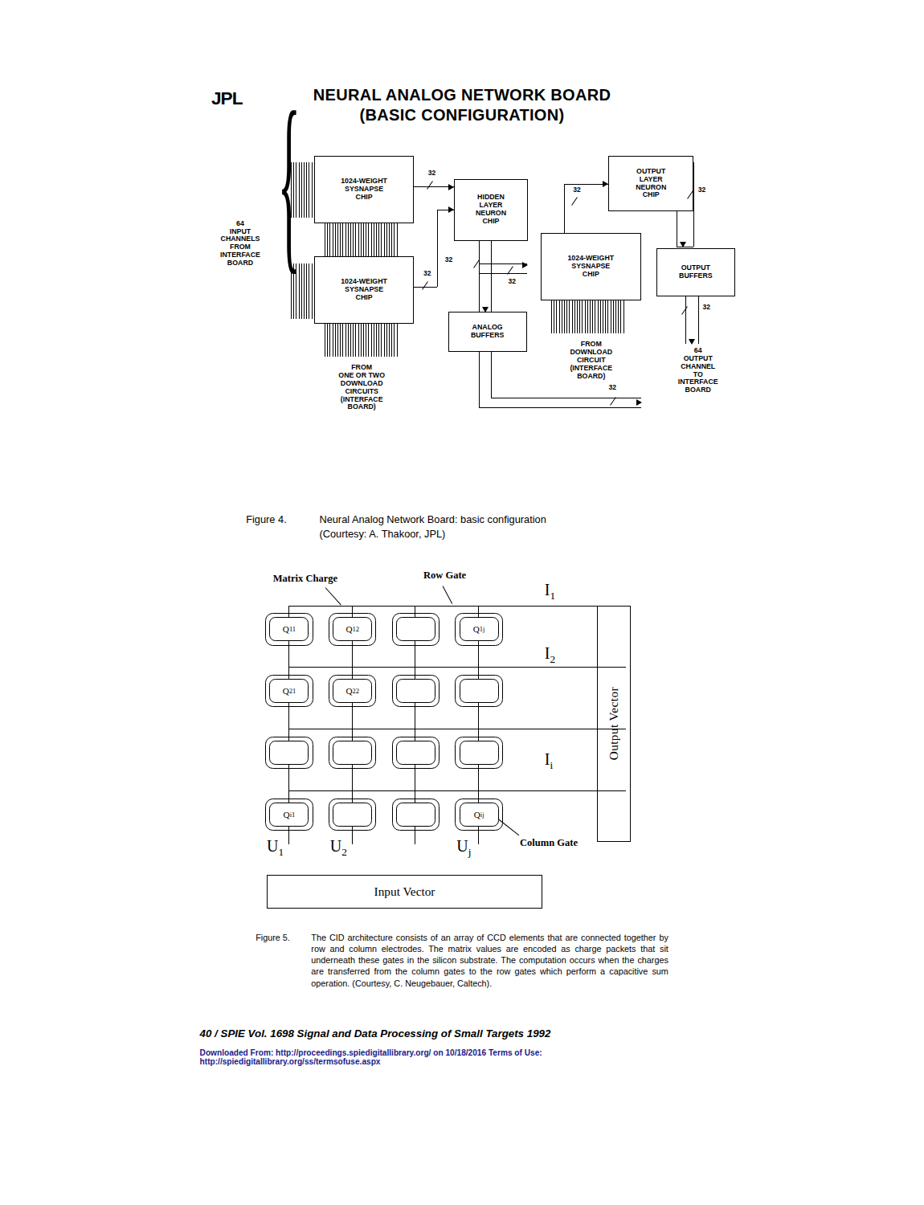JPL NEURAL ANALOG NETWORK BOARD
(BASIC CONFIGURATION)
{
64
INPUT
CHANNELS
FROM
INTERFACE
BOARD
1024-WEIGHT
SYSNAPSE
CHIP
1024-WEIGHT
SYSNAPSE
CHIP
FROM
ONE OR TWO
DOWNLOAD
CIRCUITS
(INTERFACE
BOARD)
HIDDEN
LAYER
NEURON
CHIP
32
32
32
32
ANALOG
BUFFERS
1024-WEIGHT
SYSNAPSE
CHIP
FROM
DOWNLOAD
CIRCUIT
(INTERFACE
BOARD)
OUTPUT
LAYER
NEURON
CHIP
32
32
OUTPUT
BUFFERS
32
64
OUTPUT
CHANNEL
TO
INTERFACE
BOARD
32
Figure 4.
Neural Analog Network Board: basic configuration
(Courtesy: A. Thakoor, JPL)
Matrix Charge
Row Gate
Q11
Q12
Q1j
Q21
Q22
Qi1
Qij
I1
I2
Ii
Output Vector
U1
U2
Uj
Column Gate
Input Vector
Figure 5.
The CID architecture consists of an array of CCD elements that are connected together by row and column electrodes. The matrix values are encoded as charge packets that sit underneath these gates in the silicon substrate. The computation occurs when the charges are transferred from the column gates to the row gates which perform a capacitive sum operation. (Courtesy, C. Neugebauer, Caltech).
40 / SPIE Vol. 1698 Signal and Data Processing of Small Targets 1992
Downloaded From: http://proceedings.spiedigitallibrary.org/ on 10/18/2016 Terms of Use: http://spiedigitallibrary.org/ss/termsofuse.aspx